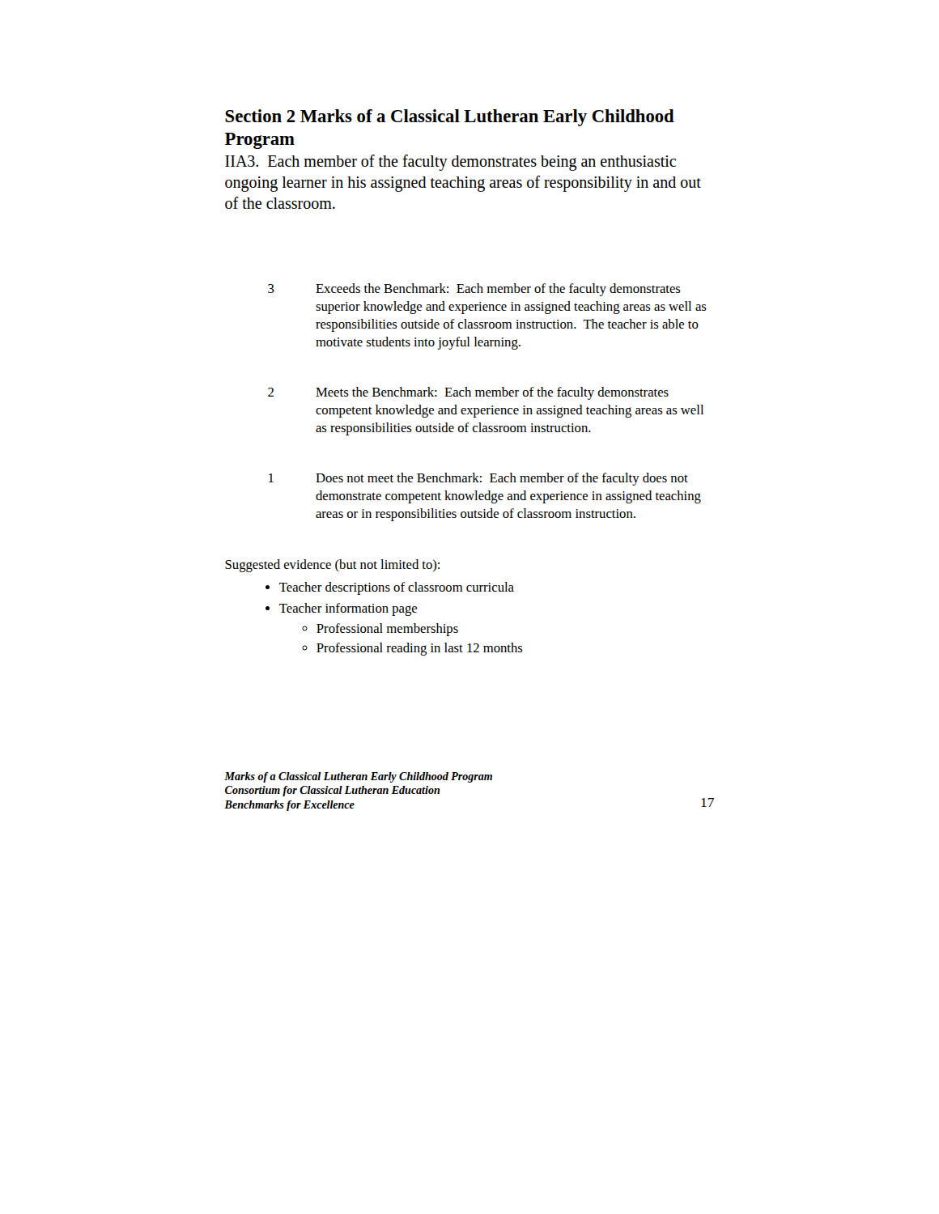Section 2 Marks of a Classical Lutheran Early Childhood Program
IIA3. Each member of the faculty demonstrates being an enthusiastic ongoing learner in his assigned teaching areas of responsibility in and out of the classroom.
3
Exceeds the Benchmark: Each member of the faculty demonstrates superior knowledge and experience in assigned teaching areas as well as responsibilities outside of classroom instruction. The teacher is able to motivate students into joyful learning.
2
Meets the Benchmark: Each member of the faculty demonstrates competent knowledge and experience in assigned teaching areas as well as responsibilities outside of classroom instruction.
1
Does not meet the Benchmark: Each member of the faculty does not demonstrate competent knowledge and experience in assigned teaching areas or in responsibilities outside of classroom instruction.
Suggested evidence (but not limited to):
Teacher descriptions of classroom curricula
Teacher information page
Professional memberships
Professional reading in last 12 months
Marks of a Classical Lutheran Early Childhood Program
Consortium for Classical Lutheran Education
Benchmarks for Excellence
17